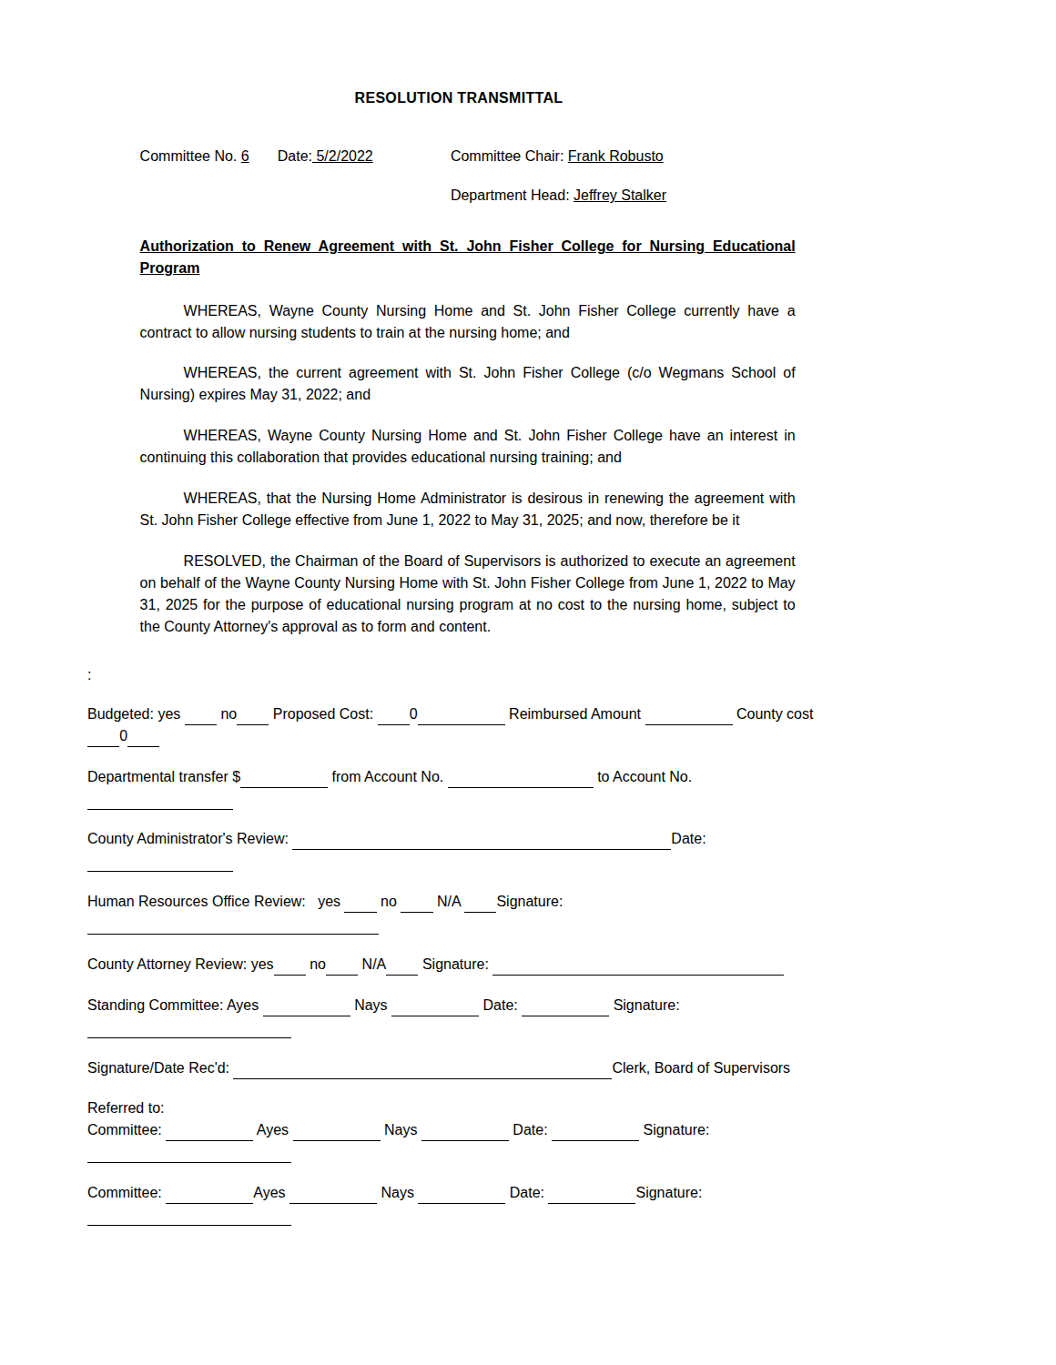RESOLUTION TRANSMITTAL
Committee No. 6 Date: 5/2/2022
Committee Chair: Frank Robusto
Department Head: Jeffrey Stalker
Authorization to Renew Agreement with St. John Fisher College for Nursing Educational Program
WHEREAS, Wayne County Nursing Home and St. John Fisher College currently have a contract to allow nursing students to train at the nursing home; and
WHEREAS, the current agreement with St. John Fisher College (c/o Wegmans School of Nursing) expires May 31, 2022; and
WHEREAS, Wayne County Nursing Home and St. John Fisher College have an interest in continuing this collaboration that provides educational nursing training; and
WHEREAS, that the Nursing Home Administrator is desirous in renewing the agreement with St. John Fisher College effective from June 1, 2022 to May 31, 2025; and now, therefore be it
RESOLVED, the Chairman of the Board of Supervisors is authorized to execute an agreement on behalf of the Wayne County Nursing Home with St. John Fisher College from June 1, 2022 to May 31, 2025 for the purpose of educational nursing program at no cost to the nursing home, subject to the County Attorney's approval as to form and content.
:
Budgeted: yes no Proposed Cost: 0 Reimbursed Amount County cost 0
Departmental transfer $ from Account No. to Account No.
County Administrator's Review: Date:
Human Resources Office Review: yes no N/A Signature:
County Attorney Review: yes no N/A Signature:
Standing Committee: Ayes Nays Date: Signature:
Signature/Date Rec'd: Clerk, Board of Supervisors
Referred to:
Committee: Ayes Nays Date: Signature:
Committee: Ayes Nays Date: Signature: